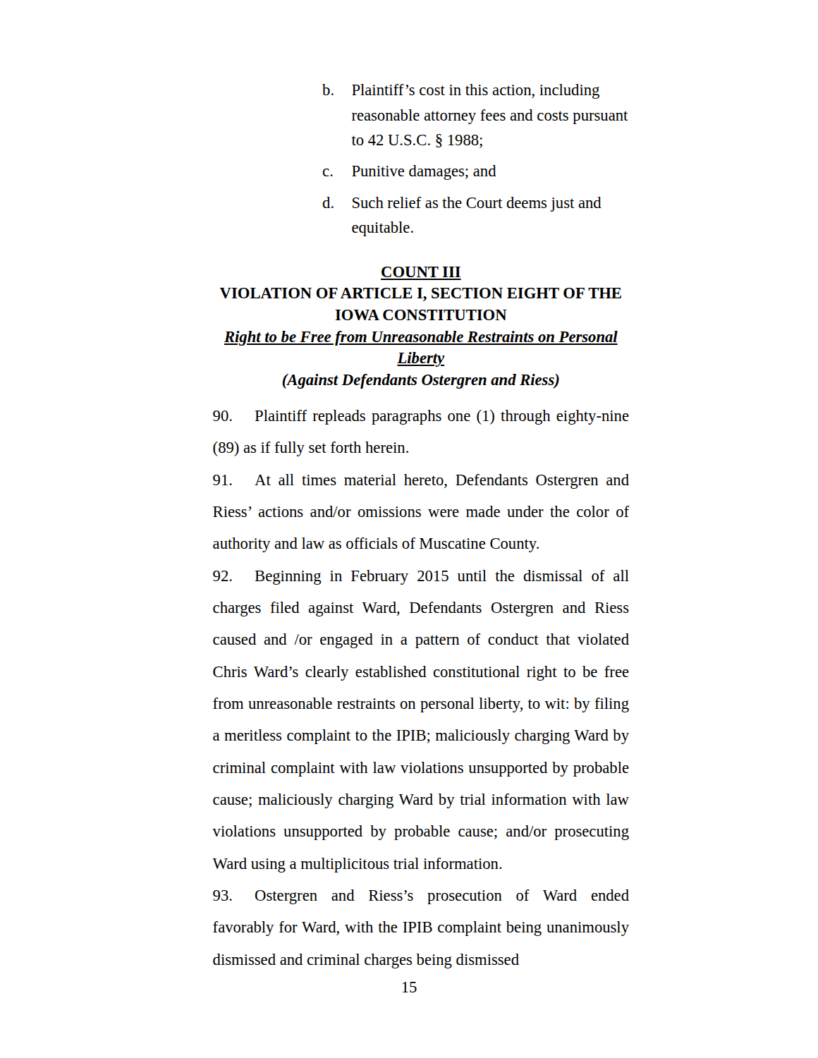b. Plaintiff’s cost in this action, including reasonable attorney fees and costs pursuant to 42 U.S.C. § 1988;
c. Punitive damages; and
d. Such relief as the Court deems just and equitable.
COUNT III
VIOLATION OF ARTICLE I, SECTION EIGHT OF THE IOWA CONSTITUTION
Right to be Free from Unreasonable Restraints on Personal Liberty
(Against Defendants Ostergren and Riess)
90. Plaintiff repleads paragraphs one (1) through eighty-nine (89) as if fully set forth herein.
91. At all times material hereto, Defendants Ostergren and Riess’ actions and/or omissions were made under the color of authority and law as officials of Muscatine County.
92. Beginning in February 2015 until the dismissal of all charges filed against Ward, Defendants Ostergren and Riess caused and /or engaged in a pattern of conduct that violated Chris Ward’s clearly established constitutional right to be free from unreasonable restraints on personal liberty, to wit: by filing a meritless complaint to the IPIB; maliciously charging Ward by criminal complaint with law violations unsupported by probable cause; maliciously charging Ward by trial information with law violations unsupported by probable cause; and/or prosecuting Ward using a multiplicitous trial information.
93. Ostergren and Riess’s prosecution of Ward ended favorably for Ward, with the IPIB complaint being unanimously dismissed and criminal charges being dismissed
15